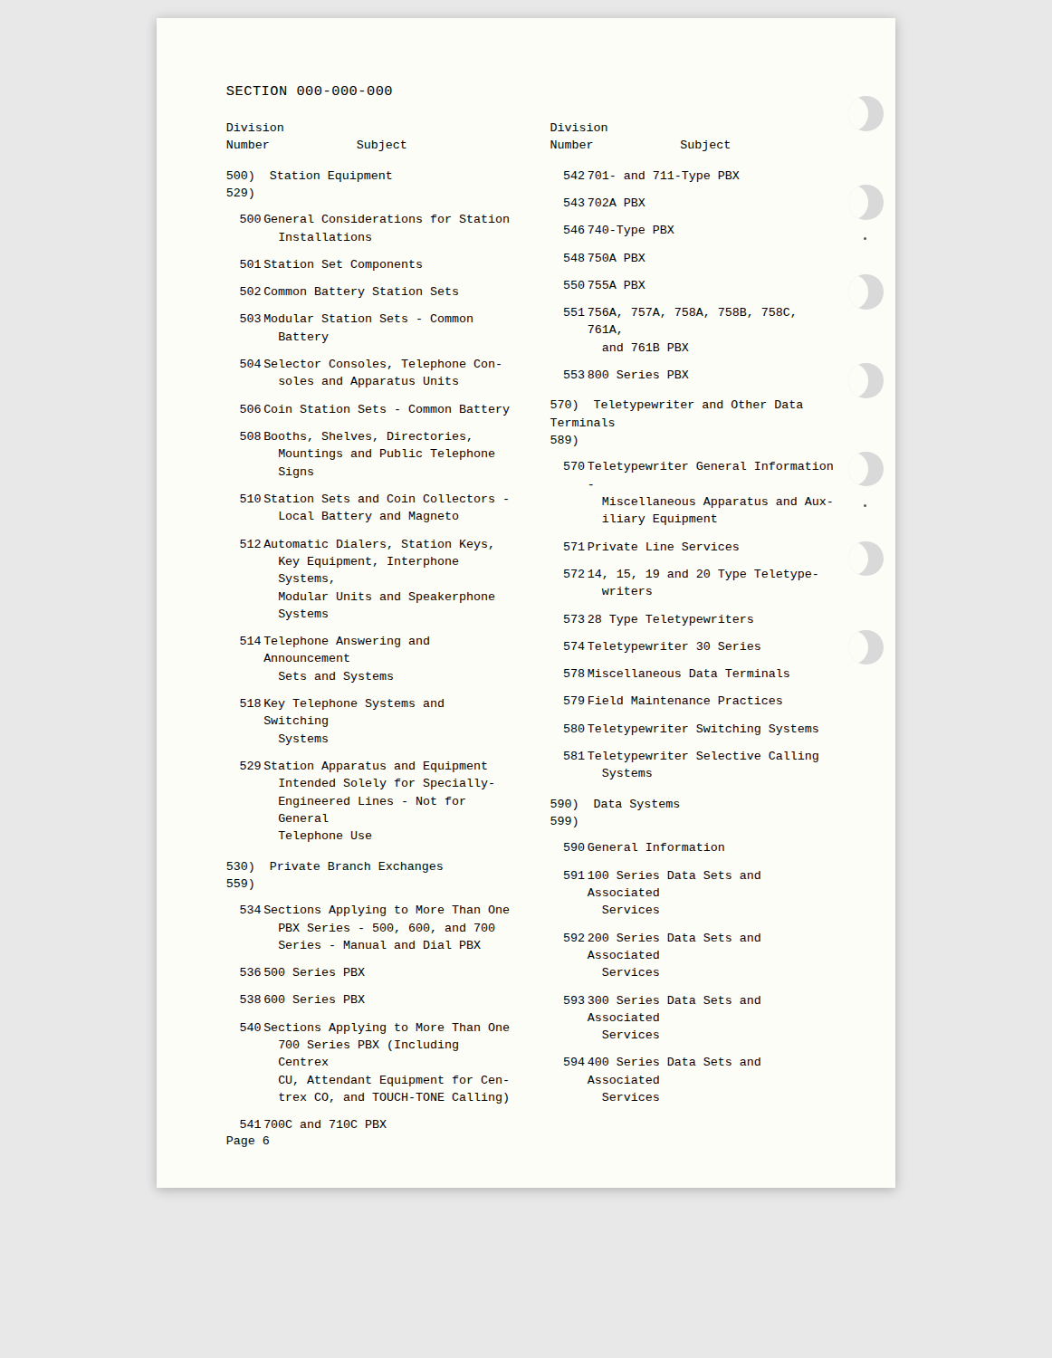SECTION 000-000-000
Division
Number Subject
500) Station Equipment 529)
500
General Considerations for StationInstallations
501
Station Set Components
502
Common Battery Station Sets
503
Modular Station Sets - CommonBattery
504
Selector Consoles, Telephone Con-soles and Apparatus Units
506
Coin Station Sets - Common Battery
508
Booths, Shelves, Directories,Mountings and Public Telephone Signs
510
Station Sets and Coin Collectors -Local Battery and Magneto
512
Automatic Dialers, Station Keys,Key Equipment, Interphone Systems, Modular Units and Speakerphone Systems
514
Telephone Answering and AnnouncementSets and Systems
518
Key Telephone Systems and SwitchingSystems
529
Station Apparatus and EquipmentIntended Solely for Specially-Engineered Lines - Not for General Telephone Use
530) Private Branch Exchanges 559)
534
Sections Applying to More Than OnePBX Series - 500, 600, and 700 Series - Manual and Dial PBX
536
500 Series PBX
538
600 Series PBX
540
Sections Applying to More Than One700 Series PBX (Including Centrex CU, Attendant Equipment for Cen-trex CO, and TOUCH-TONE Calling)
541
700C and 710C PBX
Division
Number Subject
542
701- and 711-Type PBX
543
702A PBX
546
740-Type PBX
548
750A PBX
550
755A PBX
551
756A, 757A, 758A, 758B, 758C, 761A,and 761B PBX
553
800 Series PBX
570) Teletypewriter and Other Data Terminals 589)
570
Teletypewriter General Information -Miscellaneous Apparatus and Aux-iliary Equipment
571
Private Line Services
572
14, 15, 19 and 20 Type Teletype-writers
573
28 Type Teletypewriters
574
Teletypewriter 30 Series
578
Miscellaneous Data Terminals
579
Field Maintenance Practices
580
Teletypewriter Switching Systems
581
Teletypewriter Selective CallingSystems
590) Data Systems 599)
590
General Information
591
100 Series Data Sets and AssociatedServices
592
200 Series Data Sets and AssociatedServices
593
300 Series Data Sets and AssociatedServices
594
400 Series Data Sets and AssociatedServices
Page 6